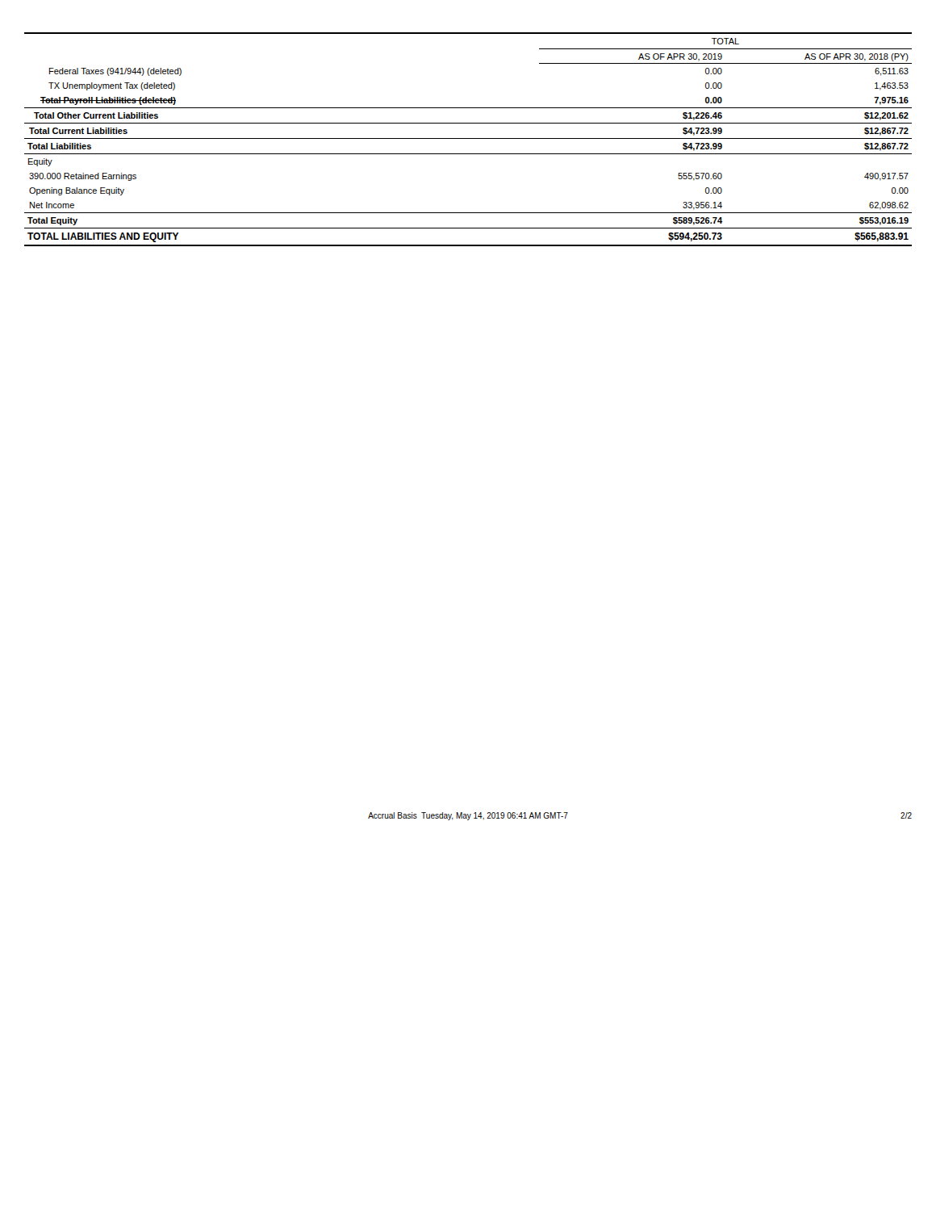| | TOTAL |
| --- | --- |
| | AS OF APR 30, 2019 | AS OF APR 30, 2018 (PY) |
| Federal Taxes (941/944) (deleted) | 0.00 | 6,511.63 |
| TX Unemployment Tax (deleted) | 0.00 | 1,463.53 |
| Total Payroll Liabilities (deleted) | 0.00 | 7,975.16 |
| Total Other Current Liabilities | $1,226.46 | $12,201.62 |
| Total Current Liabilities | $4,723.99 | $12,867.72 |
| Total Liabilities | $4,723.99 | $12,867.72 |
| Equity | | |
| 390.000 Retained Earnings | 555,570.60 | 490,917.57 |
| Opening Balance Equity | 0.00 | 0.00 |
| Net Income | 33,956.14 | 62,098.62 |
| Total Equity | $589,526.74 | $553,016.19 |
| TOTAL LIABILITIES AND EQUITY | $594,250.73 | $565,883.91 |
Accrual Basis Tuesday, May 14, 2019 06:41 AM GMT-7
2/2